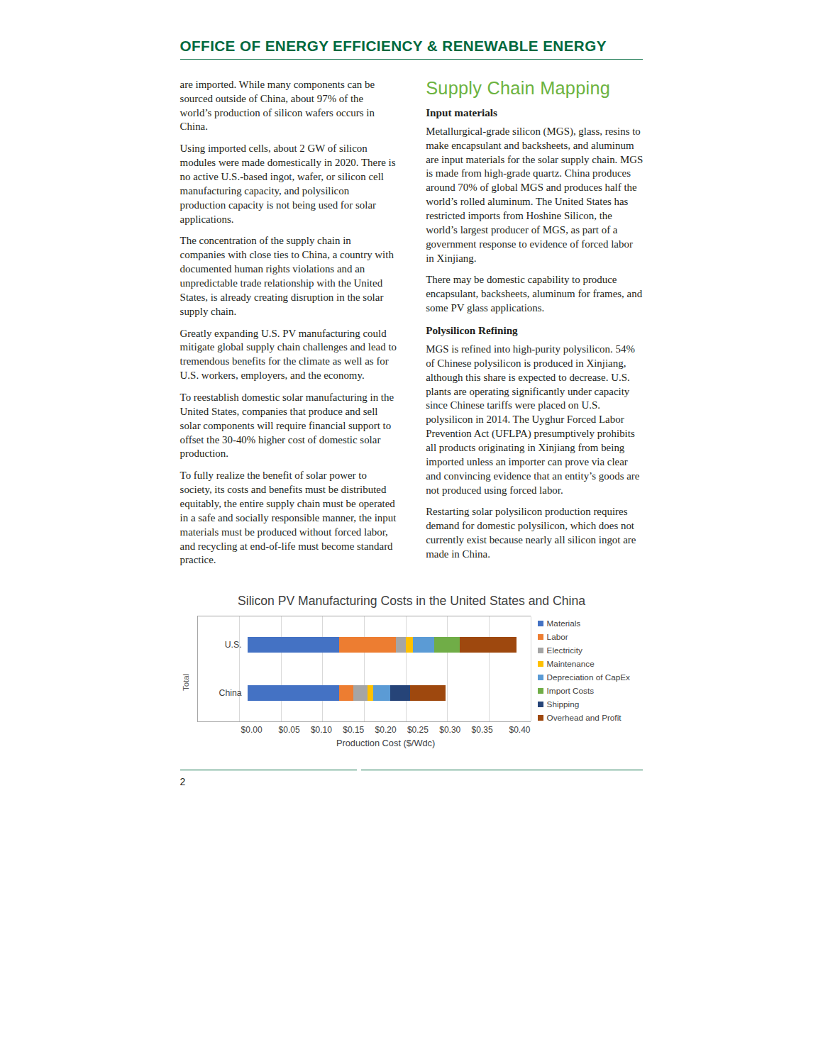Office of Energy Efficiency & Renewable Energy
are imported. While many components can be sourced outside of China, about 97% of the world’s production of silicon wafers occurs in China.
Using imported cells, about 2 GW of silicon modules were made domestically in 2020. There is no active U.S.-based ingot, wafer, or silicon cell manufacturing capacity, and polysilicon production capacity is not being used for solar applications.
The concentration of the supply chain in companies with close ties to China, a country with documented human rights violations and an unpredictable trade relationship with the United States, is already creating disruption in the solar supply chain.
Greatly expanding U.S. PV manufacturing could mitigate global supply chain challenges and lead to tremendous benefits for the climate as well as for U.S. workers, employers, and the economy.
To reestablish domestic solar manufacturing in the United States, companies that produce and sell solar components will require financial support to offset the 30-40% higher cost of domestic solar production.
To fully realize the benefit of solar power to society, its costs and benefits must be distributed equitably, the entire supply chain must be operated in a safe and socially responsible manner, the input materials must be produced without forced labor, and recycling at end-of-life must become standard practice.
Supply Chain Mapping
Input materials
Metallurgical-grade silicon (MGS), glass, resins to make encapsulant and backsheets, and aluminum are input materials for the solar supply chain. MGS is made from high-grade quartz. China produces around 70% of global MGS and produces half the world’s rolled aluminum. The United States has restricted imports from Hoshine Silicon, the world’s largest producer of MGS, as part of a government response to evidence of forced labor in Xinjiang.
There may be domestic capability to produce encapsulant, backsheets, aluminum for frames, and some PV glass applications.
Polysilicon Refining
MGS is refined into high-purity polysilicon. 54% of Chinese polysilicon is produced in Xinjiang, although this share is expected to decrease. U.S. plants are operating significantly under capacity since Chinese tariffs were placed on U.S. polysilicon in 2014. The Uyghur Forced Labor Prevention Act (UFLPA) presumptively prohibits all products originating in Xinjiang from being imported unless an importer can prove via clear and convincing evidence that an entity’s goods are not produced using forced labor.
Restarting solar polysilicon production requires demand for domestic polysilicon, which does not currently exist because nearly all silicon ingot are made in China.
Silicon PV Manufacturing Costs in the United States and China
Total
U.S.
China
$0.00
$0.05
$0.10
$0.15
$0.20
$0.25
$0.30
$0.35
$0.40
Production Cost ($/Wdc)
Materials
Labor
Electricity
Maintenance
Depreciation of CapEx
Import Costs
Shipping
Overhead and Profit
2